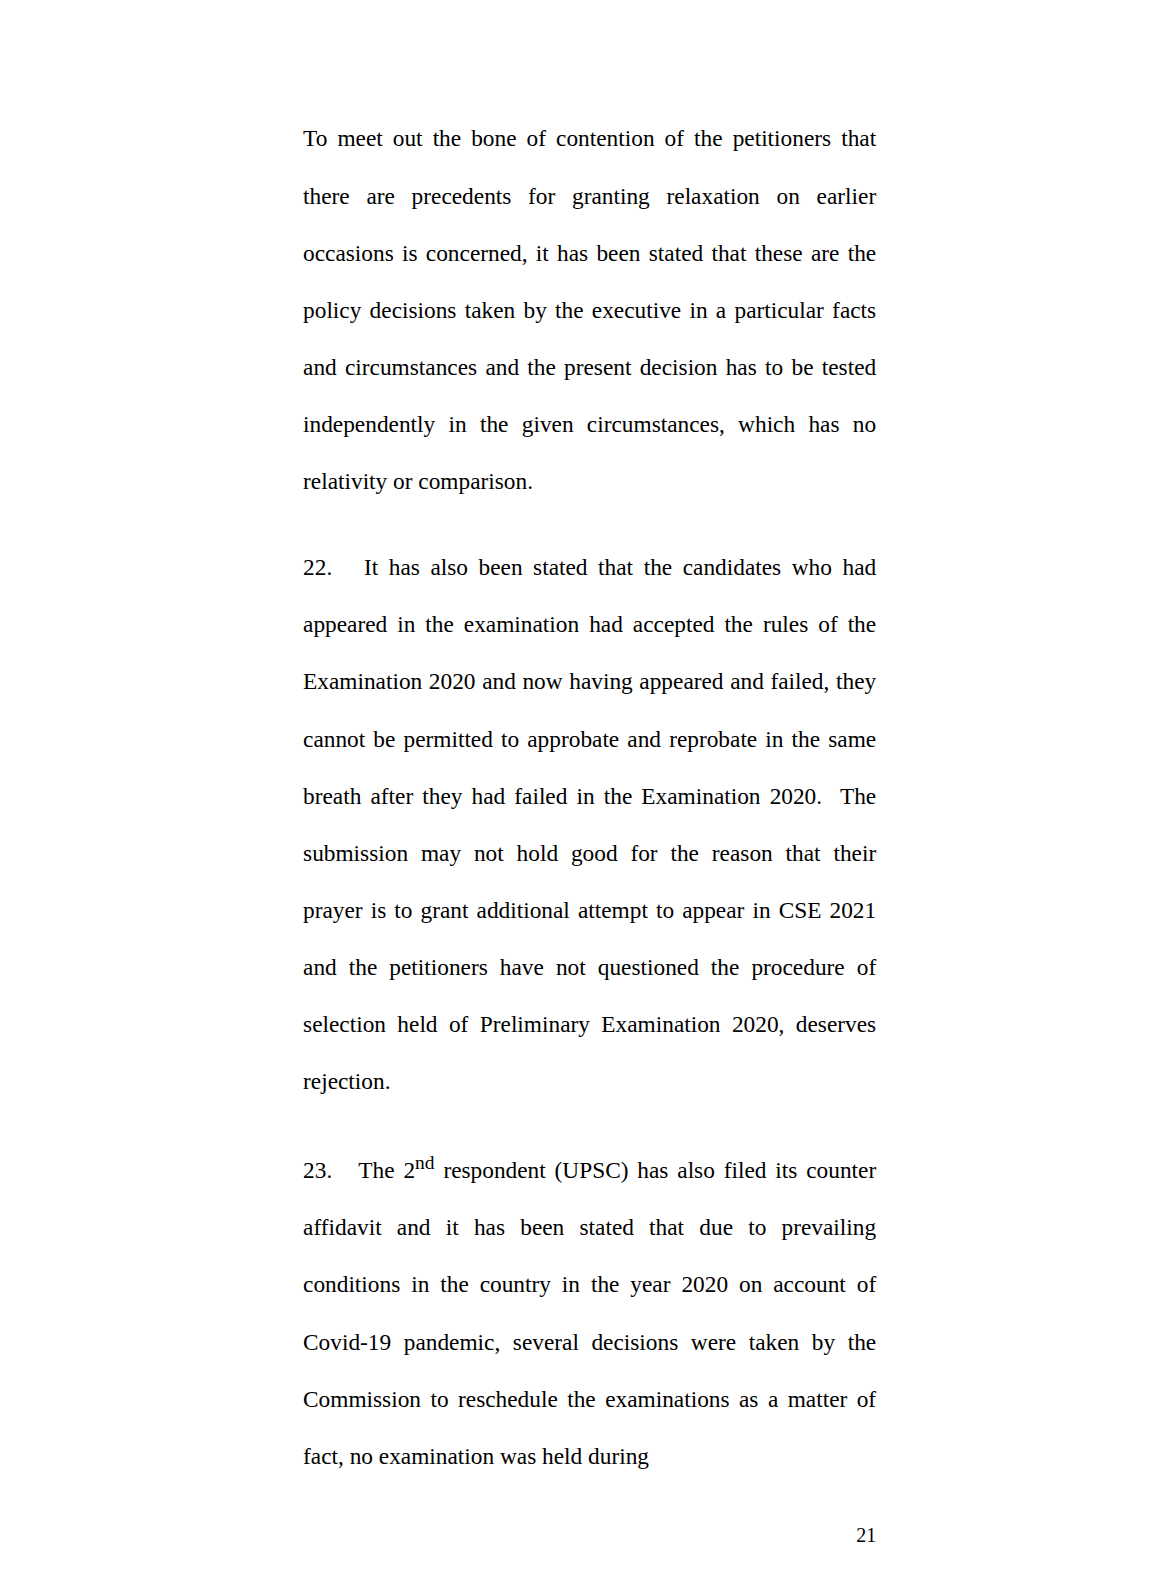To meet out the bone of contention of the petitioners that there are precedents for granting relaxation on earlier occasions is concerned, it has been stated that these are the policy decisions taken by the executive in a particular facts and circumstances and the present decision has to be tested independently in the given circumstances, which has no relativity or comparison.
22. It has also been stated that the candidates who had appeared in the examination had accepted the rules of the Examination 2020 and now having appeared and failed, they cannot be permitted to approbate and reprobate in the same breath after they had failed in the Examination 2020. The submission may not hold good for the reason that their prayer is to grant additional attempt to appear in CSE 2021 and the petitioners have not questioned the procedure of selection held of Preliminary Examination 2020, deserves rejection.
23. The 2nd respondent (UPSC) has also filed its counter affidavit and it has been stated that due to prevailing conditions in the country in the year 2020 on account of Covid-19 pandemic, several decisions were taken by the Commission to reschedule the examinations as a matter of fact, no examination was held during
21